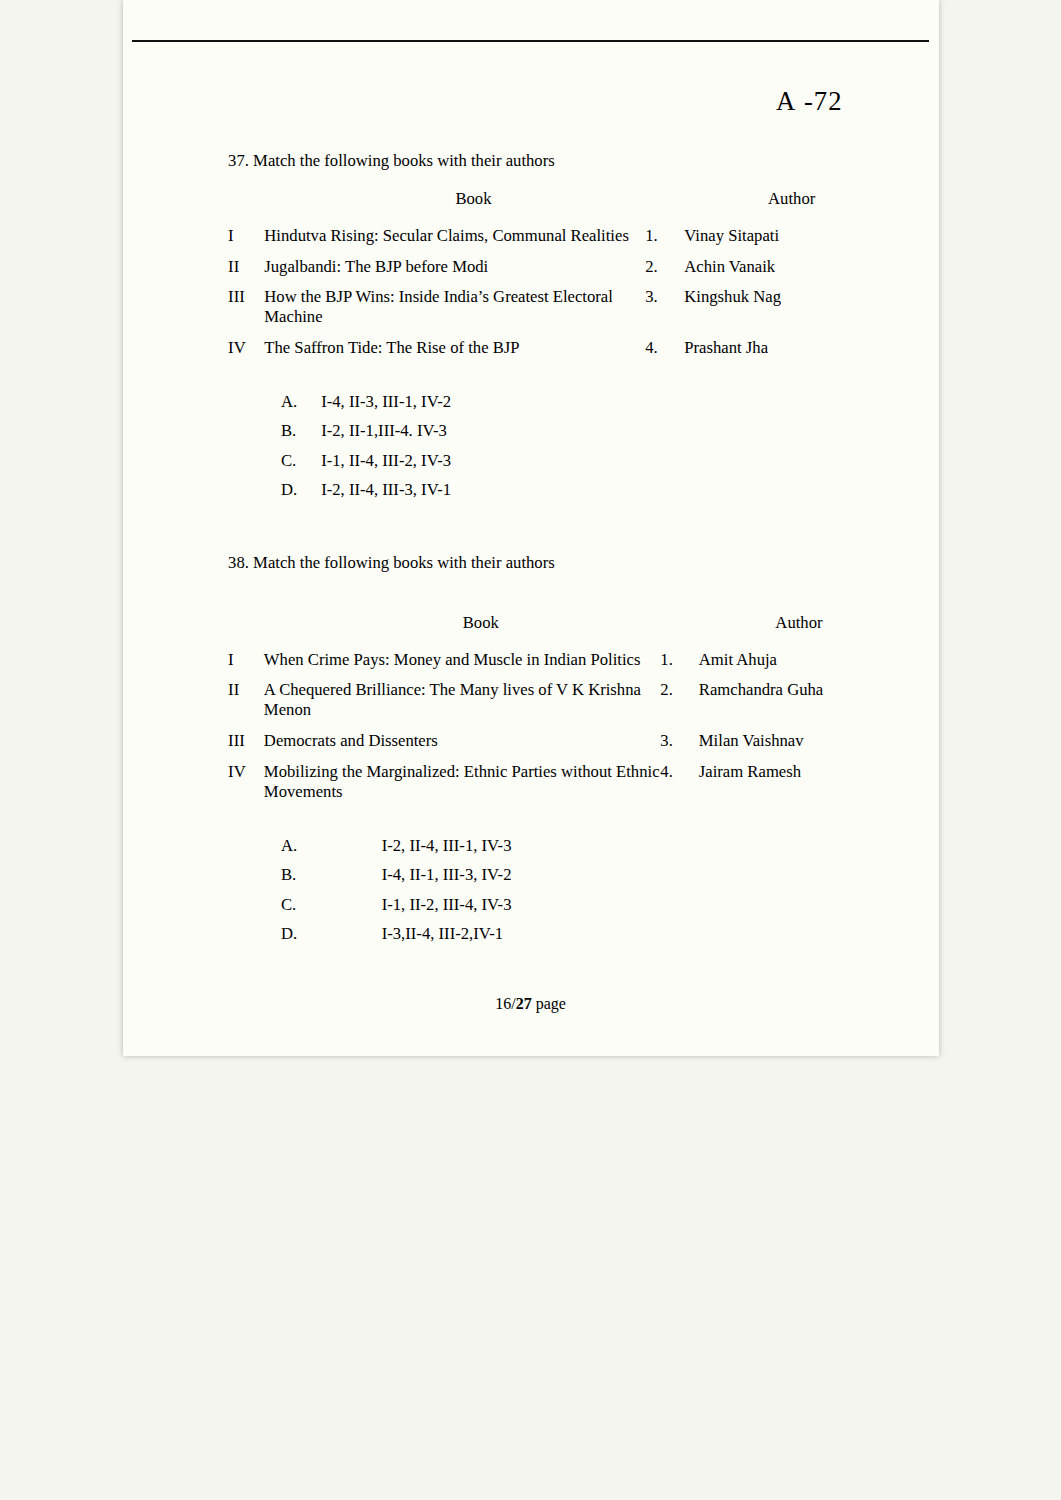A -72
37. Match the following books with their authors
| | Book | | Author |
| --- | --- | --- | --- |
| I | Hindutva Rising: Secular Claims, Communal Realities | 1. | Vinay Sitapati |
| II | Jugalbandi: The BJP before Modi | 2. | Achin Vanaik |
| III | How the BJP Wins: Inside India’s Greatest Electoral Machine | 3. | Kingshuk Nag |
| IV | The Saffron Tide: The Rise of the BJP | 4. | Prashant Jha |
A. I-4, II-3, III-1, IV-2
B. I-2, II-1,III-4. IV-3
C. I-1, II-4, III-2, IV-3
D. I-2, II-4, III-3, IV-1
38. Match the following books with their authors
| | Book | | Author |
| --- | --- | --- | --- |
| I | When Crime Pays: Money and Muscle in Indian Politics | 1. | Amit Ahuja |
| II | A Chequered Brilliance: The Many lives of V K Krishna Menon | 2. | Ramchandra Guha |
| III | Democrats and Dissenters | 3. | Milan Vaishnav |
| IV | Mobilizing the Marginalized: Ethnic Parties without Ethnic Movements | 4. | Jairam Ramesh |
A. I-2, II-4, III-1, IV-3
B. I-4, II-1, III-3, IV-2
C. I-1, II-2, III-4, IV-3
D. I-3,II-4, III-2,IV-1
16/27 page